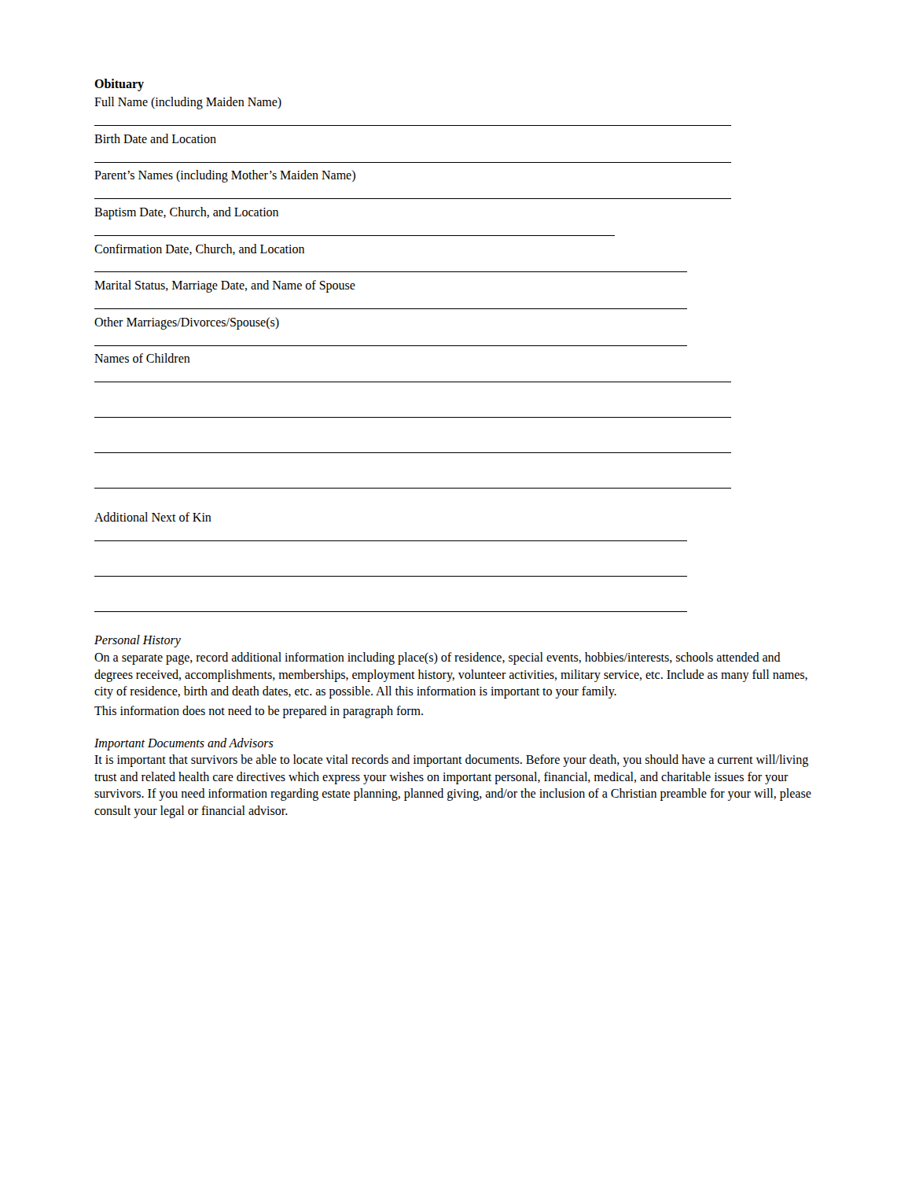Obituary
Full Name (including Maiden Name)
Birth Date and Location
Parent’s Names (including Mother’s Maiden Name)
Baptism Date, Church, and Location
Confirmation Date, Church, and Location
Marital Status, Marriage Date, and Name of Spouse
Other Marriages/Divorces/Spouse(s)
Names of Children
Additional Next of Kin
Personal History
On a separate page, record additional information including place(s) of residence, special events, hobbies/interests, schools attended and degrees received, accomplishments, memberships, employment history, volunteer activities, military service, etc. Include as many full names, city of residence, birth and death dates, etc. as possible. All this information is important to your family.
This information does not need to be prepared in paragraph form.
Important Documents and Advisors
It is important that survivors be able to locate vital records and important documents. Before your death, you should have a current will/living trust and related health care directives which express your wishes on important personal, financial, medical, and charitable issues for your survivors. If you need information regarding estate planning, planned giving, and/or the inclusion of a Christian preamble for your will, please consult your legal or financial advisor.